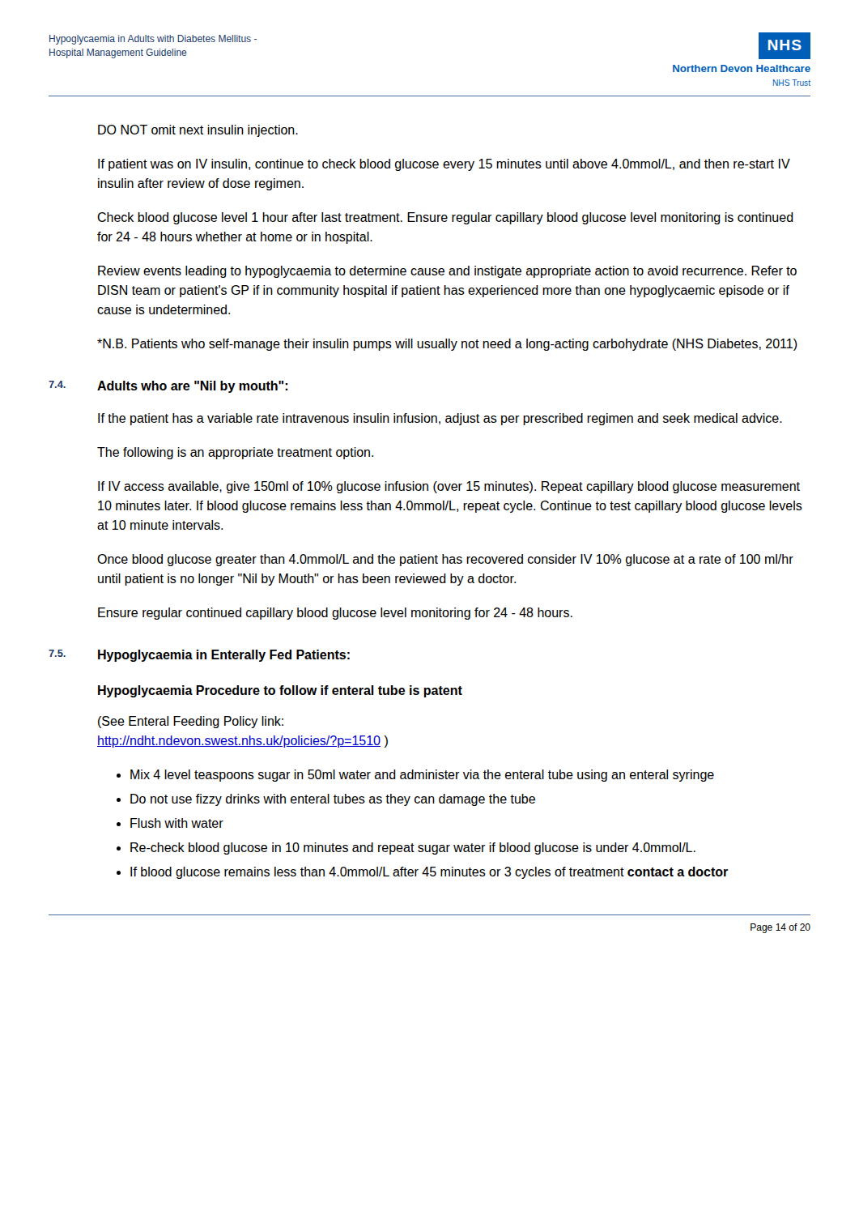Hypoglycaemia in Adults with Diabetes Mellitus -
Hospital Management Guideline
NHS
Northern Devon Healthcare
NHS Trust
DO NOT omit next insulin injection.
If patient was on IV insulin, continue to check blood glucose every 15 minutes until above 4.0mmol/L, and then re-start IV insulin after review of dose regimen.
Check blood glucose level 1 hour after last treatment. Ensure regular capillary blood glucose level monitoring is continued for 24 - 48 hours whether at home or in hospital.
Review events leading to hypoglycaemia to determine cause and instigate appropriate action to avoid recurrence. Refer to DISN team or patient's GP if in community hospital if patient has experienced more than one hypoglycaemic episode or if cause is undetermined.
*N.B. Patients who self-manage their insulin pumps will usually not need a long-acting carbohydrate (NHS Diabetes, 2011)
7.4. Adults who are "Nil by mouth":
If the patient has a variable rate intravenous insulin infusion, adjust as per prescribed regimen and seek medical advice.
The following is an appropriate treatment option.
If IV access available, give 150ml of 10% glucose infusion (over 15 minutes). Repeat capillary blood glucose measurement 10 minutes later. If blood glucose remains less than 4.0mmol/L, repeat cycle. Continue to test capillary blood glucose levels at 10 minute intervals.
Once blood glucose greater than 4.0mmol/L and the patient has recovered consider IV 10% glucose at a rate of 100 ml/hr until patient is no longer "Nil by Mouth" or has been reviewed by a doctor.
Ensure regular continued capillary blood glucose level monitoring for 24 - 48 hours.
7.5. Hypoglycaemia in Enterally Fed Patients:
Hypoglycaemia Procedure to follow if enteral tube is patent
(See Enteral Feeding Policy link:
http://ndht.ndevon.swest.nhs.uk/policies/?p=1510 )
Mix 4 level teaspoons sugar in 50ml water and administer via the enteral tube using an enteral syringe
Do not use fizzy drinks with enteral tubes as they can damage the tube
Flush with water
Re-check blood glucose in 10 minutes and repeat sugar water if blood glucose is under 4.0mmol/L.
If blood glucose remains less than 4.0mmol/L after 45 minutes or 3 cycles of treatment contact a doctor
Page 14 of 20